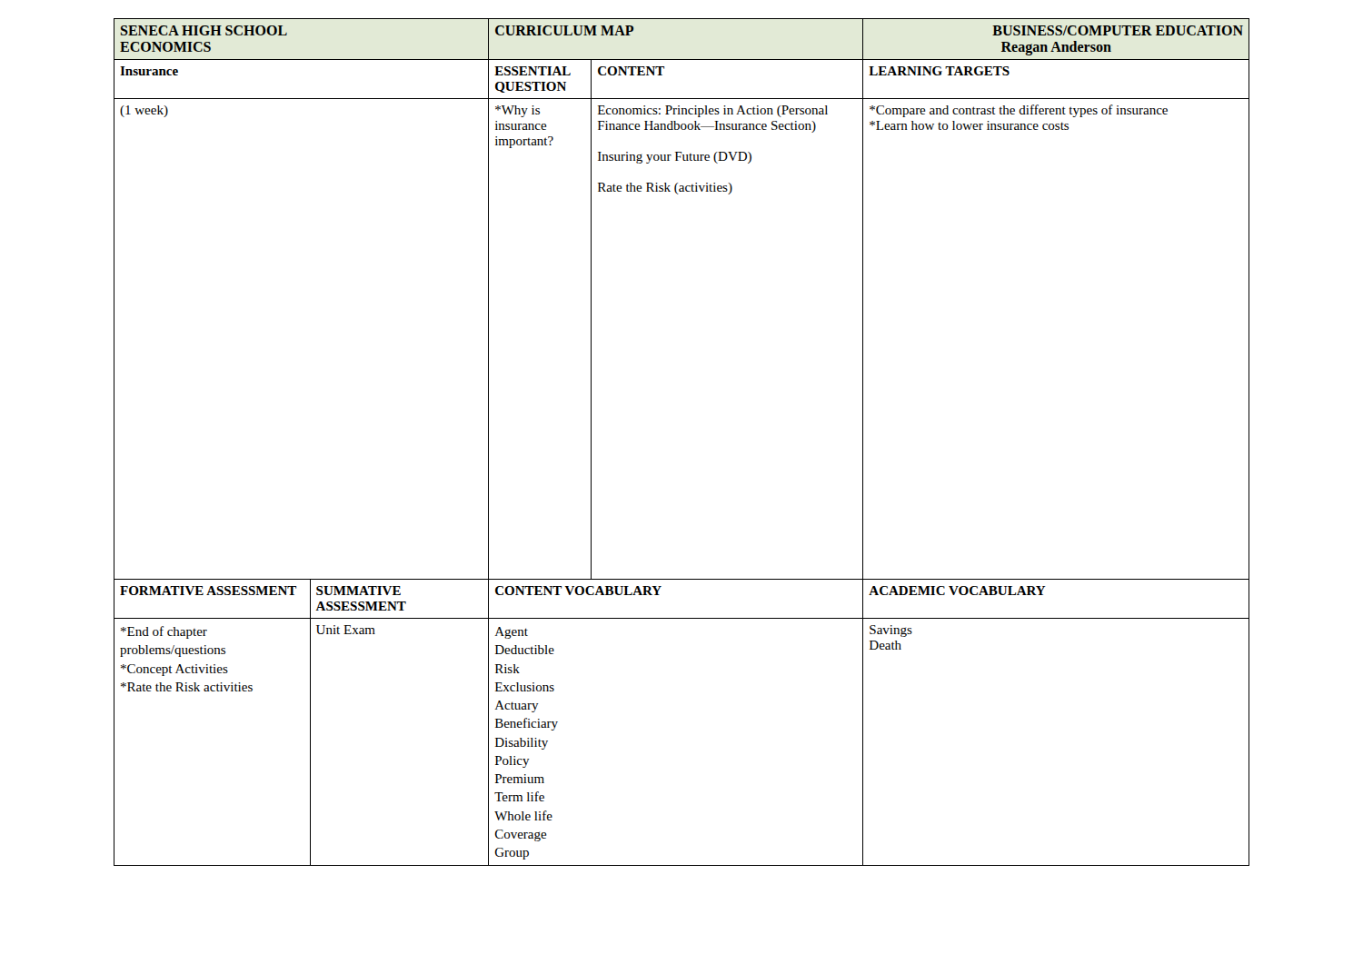| SENECA HIGH SCHOOL ECONOMICS | CURRICULUM MAP | BUSINESS/COMPUTER EDUCATION Reagan Anderson |
| Insurance | ESSENTIAL QUESTION | CONTENT | LEARNING TARGETS |
| (1 week) | *Why is insurance important? | Economics: Principles in Action (Personal Finance Handbook—Insurance Section) Insuring your Future (DVD) Rate the Risk (activities) | *Compare and contrast the different types of insurance *Learn how to lower insurance costs |
| FORMATIVE ASSESSMENT | SUMMATIVE ASSESSMENT | CONTENT VOCABULARY | ACADEMIC VOCABULARY |
| *End of chapter problems/questions *Concept Activities *Rate the Risk activities | Unit Exam | Agent Deductible Risk Exclusions Actuary Beneficiary Disability Policy Premium Term life Whole life Coverage Group | Savings Death |